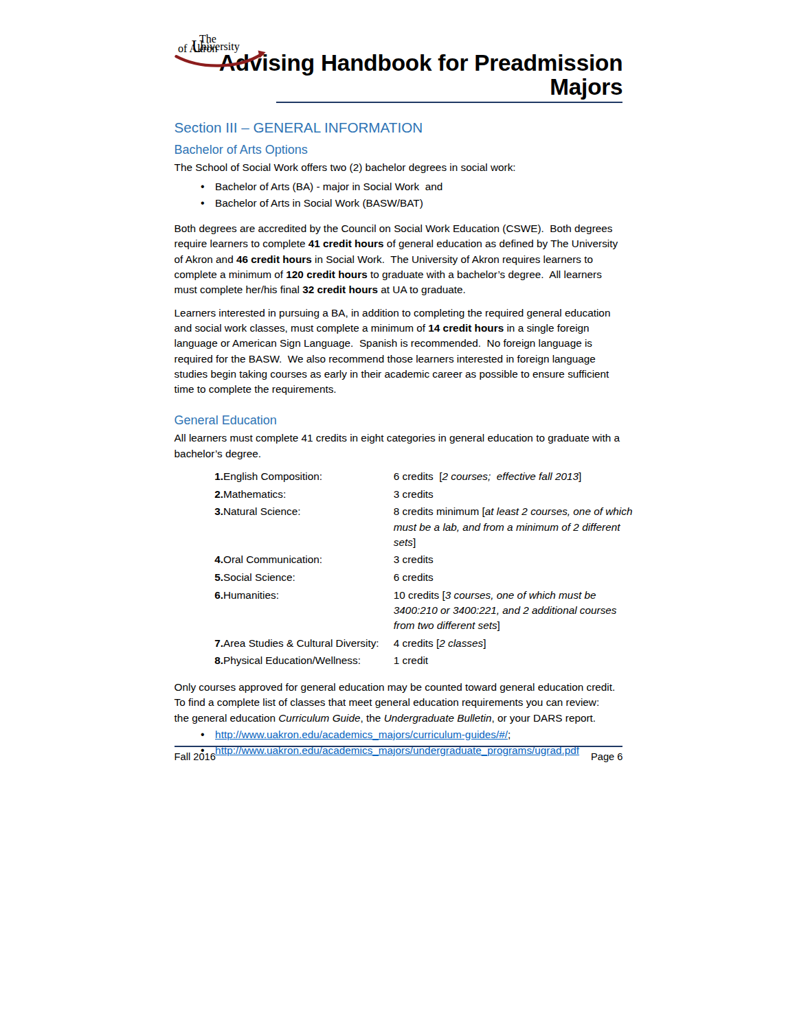The of Akron niversity U
Advising Handbook for Preadmission Majors
Section III – GENERAL INFORMATION
Bachelor of Arts Options
The School of Social Work offers two (2) bachelor degrees in social work:
Bachelor of Arts (BA) - major in Social Work and
Bachelor of Arts in Social Work (BASW/BAT)
Both degrees are accredited by the Council on Social Work Education (CSWE). Both degrees require learners to complete 41 credit hours of general education as defined by The University of Akron and 46 credit hours in Social Work. The University of Akron requires learners to complete a minimum of 120 credit hours to graduate with a bachelor’s degree. All learners must complete her/his final 32 credit hours at UA to graduate.
Learners interested in pursuing a BA, in addition to completing the required general education and social work classes, must complete a minimum of 14 credit hours in a single foreign language or American Sign Language. Spanish is recommended. No foreign language is required for the BASW. We also recommend those learners interested in foreign language studies begin taking courses as early in their academic career as possible to ensure sufficient time to complete the requirements.
General Education
All learners must complete 41 credits in eight categories in general education to graduate with a bachelor’s degree.
| 1. | English Composition: | 6 credits [ 2 courses; effective fall 2013 ] |
| 2. | Mathematics: | 3 credits |
| 3. | Natural Science: | 8 credits minimum [ at least 2 courses, one of which must be a lab, and from a minimum of 2 different sets ] |
| 4. | Oral Communication: | 3 credits |
| 5. | Social Science: | 6 credits |
| 6. | Humanities: | 10 credits [ 3 courses, one of which must be 3400:210 or 3400:221, and 2 additional courses from two different sets ] |
| 7. | Area Studies & Cultural Diversity: | 4 credits [ 2 classes ] |
| 8. | Physical Education/Wellness: | 1 credit |
Only courses approved for general education may be counted toward general education credit. To find a complete list of classes that meet general education requirements you can review:
the general education Curriculum Guide, the Undergraduate Bulletin, or your DARS report.
http://www.uakron.edu/academics_majors/curriculum-guides/#/;
http://www.uakron.edu/academics_majors/undergraduate_programs/ugrad.pdf
Fall 2016 Page 6